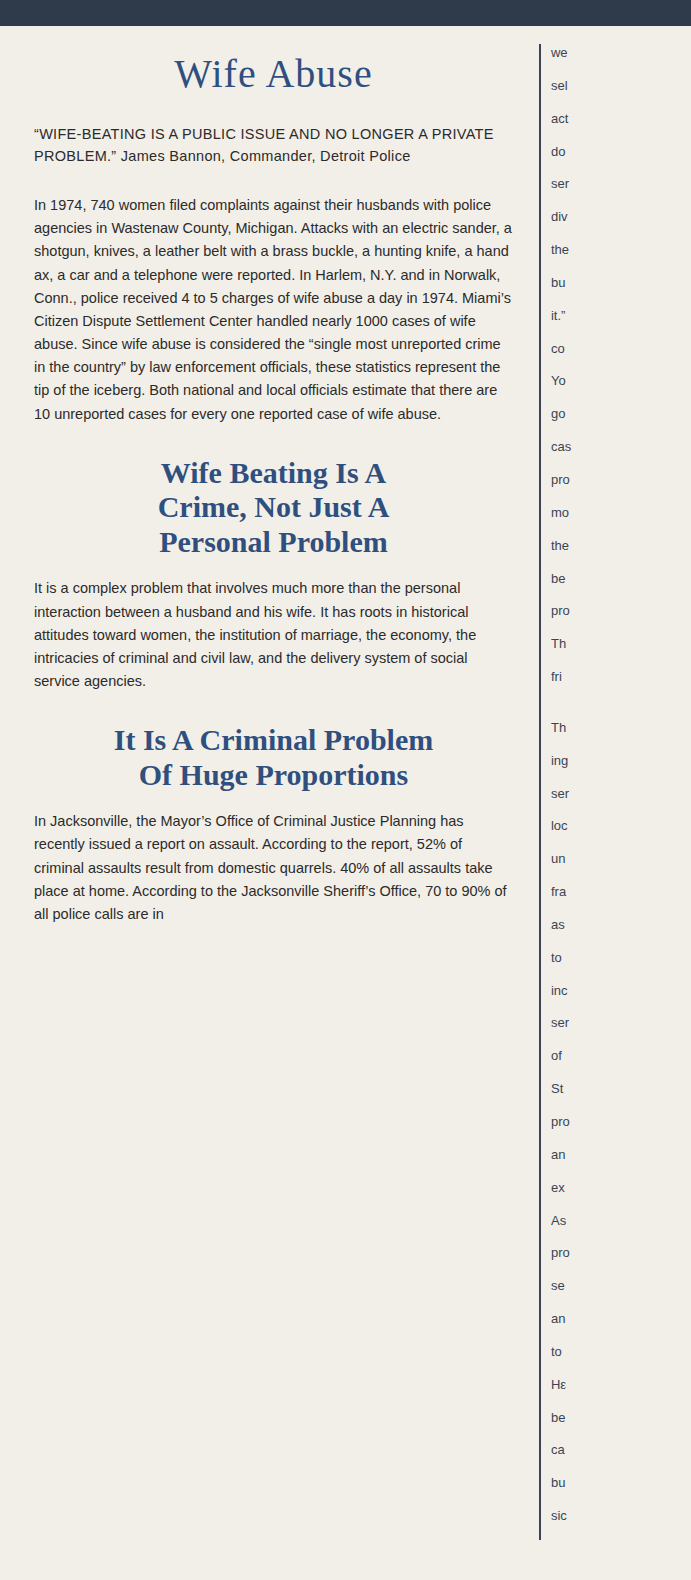Wife Abuse
“WIFE-BEATING IS A PUBLIC ISSUE AND NO LONGER A PRIVATE PROBLEM.” James Bannon, Commander, Detroit Police
In 1974, 740 women filed complaints against their husbands with police agencies in Wastenaw County, Michigan. Attacks with an electric sander, a shotgun, knives, a leather belt with a brass buckle, a hunting knife, a hand ax, a car and a telephone were reported. In Harlem, N.Y. and in Norwalk, Conn., police received 4 to 5 charges of wife abuse a day in 1974. Miami’s Citizen Dispute Settlement Center handled nearly 1000 cases of wife abuse. Since wife abuse is considered the “single most unreported crime in the country” by law enforcement officials, these statistics represent the tip of the iceberg. Both national and local officials estimate that there are 10 unreported cases for every one reported case of wife abuse.
Wife Beating Is A
Crime, Not Just A
Personal Problem
It is a complex problem that involves much more than the personal interaction between a husband and his wife. It has roots in historical attitudes toward women, the institution of marriage, the economy, the intricacies of criminal and civil law, and the delivery system of social service agencies.
It Is A Criminal Problem
Of Huge Proportions
In Jacksonville, the Mayor’s Office of Criminal Justice Planning has recently issued a report on assault. According to the report, 52% of criminal assaults result from domestic quarrels. 40% of all assaults take place at home. According to the Jacksonville Sheriff’s Office, 70 to 90% of all police calls are in
we
sel
act
do
ser
div
the
bu
it.”
co
Yo
go
cas
pro
mo
the
be
pro
Th
fri
Th
ing
ser
loc
un
fra
as
to
inc
ser
of
St
pro
an
ex
As
pro
se
an
to
Hε
be
ca
bu
sic